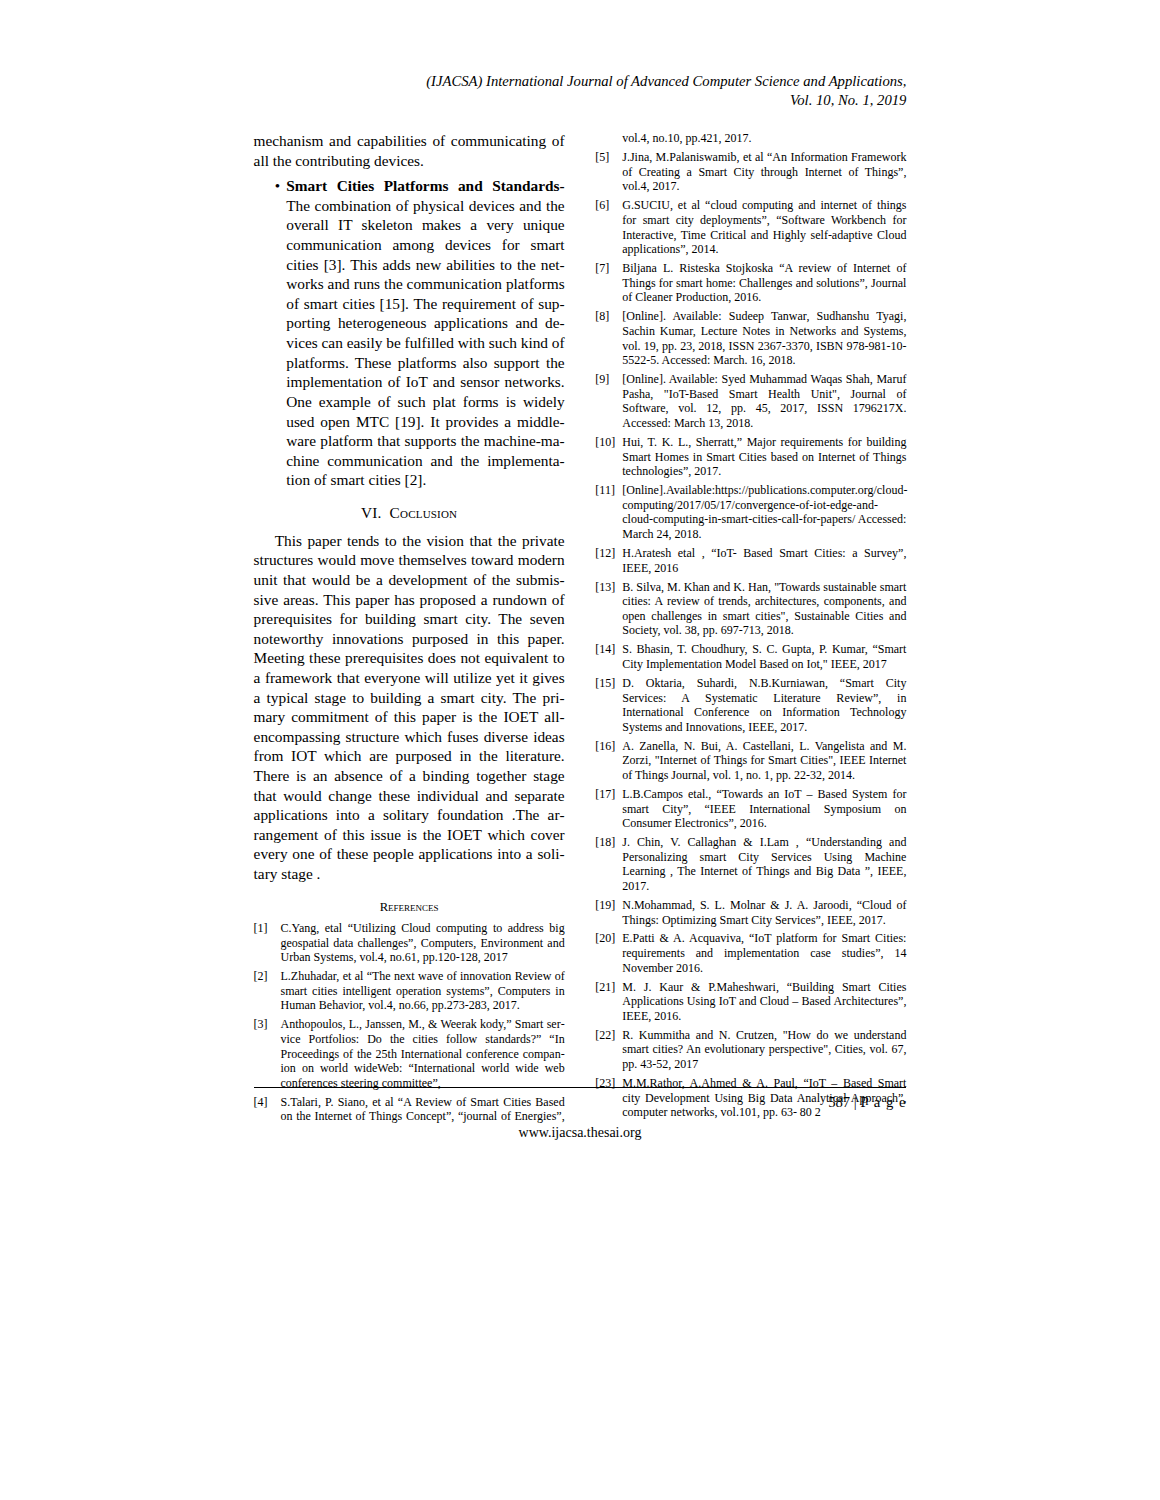(IJACSA) International Journal of Advanced Computer Science and Applications, Vol. 10, No. 1, 2019
mechanism and capabilities of communicating of all the contributing devices.
Smart Cities Platforms and Standards- The combination of physical devices and the overall IT skeleton makes a very unique communication among devices for smart cities [3]. This adds new abilities to the networks and runs the communication platforms of smart cities [15]. The requirement of supporting heterogeneous applications and devices can easily be fulfilled with such kind of platforms. These platforms also support the implementation of IoT and sensor networks. One example of such plat forms is widely used open MTC [19]. It provides a middleware platform that supports the machine-machine communication and the implementation of smart cities [2].
VI. Coclusion
This paper tends to the vision that the private structures would move themselves toward modern unit that would be a development of the submissive areas. This paper has proposed a rundown of prerequisites for building smart city. The seven noteworthy innovations purposed in this paper. Meeting these prerequisites does not equivalent to a framework that everyone will utilize yet it gives a typical stage to building a smart city. The primary commitment of this paper is the IOET all-encompassing structure which fuses diverse ideas from IOT which are purposed in the literature. There is an absence of a binding together stage that would change these individual and separate applications into a solitary foundation .The arrangement of this issue is the IOET which cover every one of these people applications into a solitary stage .
References
[1] C.Yang, etal “Utilizing Cloud computing to address big geospatial data challenges”, Computers, Environment and Urban Systems, vol.4, no.61, pp.120-128, 2017
[2] L.Zhuhadar, et al “The next wave of innovation Review of smart cities intelligent operation systems”, Computers in Human Behavior, vol.4, no.66, pp.273-283, 2017.
[3] Anthopoulos, L., Janssen, M., & Weerak kody,” Smart service Portfolios: Do the cities follow standards?” “In Proceedings of the 25th International conference companion on world wideWeb: “International world wide web conferences steering committee”,
[4] S.Talari, P. Siano, et al “A Review of Smart Cities Based on the Internet of Things Concept”, “journal of Energies”, vol.4, no.10, pp.421, 2017.
[5] J.Jina, M.Palaniswamib, et al “An Information Framework of Creating a Smart City through Internet of Things”, vol.4, 2017.
[6] G.SUCIU, et al “cloud computing and internet of things for smart city deployments”, “Software Workbench for Interactive, Time Critical and Highly self-adaptive Cloud applications”, 2014.
[7] Biljana L. Risteska Stojkoska “A review of Internet of Things for smart home: Challenges and solutions”, Journal of Cleaner Production, 2016.
[8][Online]. Available: Sudeep Tanwar, Sudhanshu Tyagi, Sachin Kumar, Lecture Notes in Networks and Systems, vol. 19, pp. 23, 2018, ISSN 2367-3370, ISBN 978-981-10-5522-5. Accessed: March. 16, 2018.
[9][Online]. Available: Syed Muhammad Waqas Shah, Maruf Pasha, "IoT-Based Smart Health Unit", Journal of Software, vol. 12, pp. 45, 2017, ISSN 1796217X. Accessed: March 13, 2018.
[10] Hui, T. K. L., Sherratt,” Major requirements for building Smart Homes in Smart Cities based on Internet of Things technologies”, 2017.
[11][Online].Available:https://publications.computer.org/cloud-computing/2017/05/17/convergence-of-iot-edge-and-cloud-computing-in-smart-cities-call-for-papers/ Accessed: March 24, 2018.
[12] H.Aratesh etal , “IoT- Based Smart Cities: a Survey”, IEEE, 2016
[13] B. Silva, M. Khan and K. Han, "Towards sustainable smart cities: A review of trends, architectures, components, and open challenges in smart cities", Sustainable Cities and Society, vol. 38, pp. 697-713, 2018.
[14] S. Bhasin, T. Choudhury, S. C. Gupta, P. Kumar, “Smart City Implementation Model Based on Iot," IEEE, 2017
[15] D. Oktaria, Suhardi, N.B.Kurniawan, “Smart City Services: A Systematic Literature Review”, in International Conference on Information Technology Systems and Innovations, IEEE, 2017.
[16] A. Zanella, N. Bui, A. Castellani, L. Vangelista and M. Zorzi, "Internet of Things for Smart Cities", IEEE Internet of Things Journal, vol. 1, no. 1, pp. 22-32, 2014.
[17] L.B.Campos etal., “Towards an IoT – Based System for smart City”, “IEEE International Symposium on Consumer Electronics”, 2016.
[18] J. Chin, V. Callaghan & I.Lam , “Understanding and Personalizing smart City Services Using Machine Learning , The Internet of Things and Big Data ”, IEEE, 2017.
[19] N.Mohammad, S. L. Molnar & J. A. Jaroodi, “Cloud of Things: Optimizing Smart City Services”, IEEE, 2017.
[20] E.Patti & A. Acquaviva, “IoT platform for Smart Cities: requirements and implementation case studies”, 14 November 2016.
[21] M. J. Kaur & P.Maheshwari, “Building Smart Cities Applications Using IoT and Cloud – Based Architectures”, IEEE, 2016.
[22] R. Kummitha and N. Crutzen, "How do we understand smart cities? An evolutionary perspective", Cities, vol. 67, pp. 43-52, 2017
[23] M.M.Rathor, A.Ahmed & A. Paul, “IoT – Based Smart city Development Using Big Data Analytical Approach”, computer networks, vol.101, pp. 63- 80 2
587 | P a g e
www.ijacsa.thesai.org